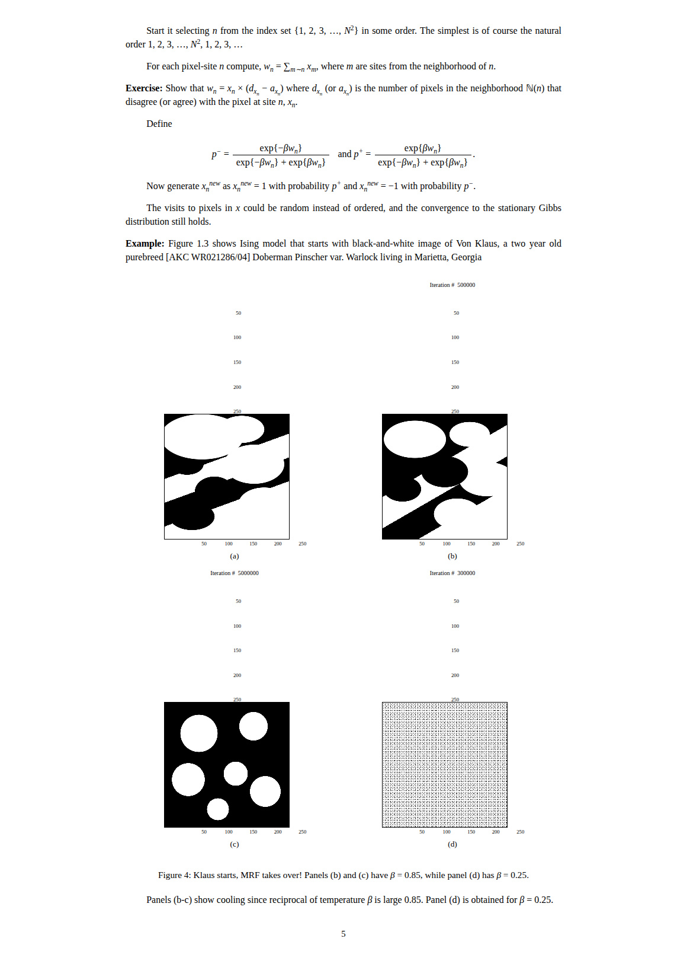Start it selecting n from the index set {1, 2, 3, …, N2} in some order. The simplest is of course the natural order 1, 2, 3, …, N2, 1, 2, 3, …
For each pixel-site n compute, wn = ∑m∼n xm, where m are sites from the neighborhood of n.
Exercise: Show that wn = xn × (dxn − axn) where dxn (or axn) is the number of pixels in the neighborhood ℕ(n) that disagree (or agree) with the pixel at site n, xn.
Define
p− = exp{−βwn} exp{−βwn} + exp{βwn} and p+ = exp{βwn} exp{−βwn} + exp{βwn} .
Now generate xnnew as xnnew = 1 with probability p+ and xnnew = −1 with probability p−.
The visits to pixels in x could be random instead of ordered, and the convergence to the stationary Gibbs distribution still holds.
Example: Figure 1.3 shows Ising model that starts with black-and-white image of Von Klaus, a two year old purebreed [AKC WR021286/04] Doberman Pinscher var. Warlock living in Marietta, Georgia
| 50 100 150 200 250 50 100 150 200 250 (a) | Iteration # 500000 50 100 150 200 250 50 100 150 200 250 (b) |
| Iteration # 5000000 50 100 150 200 250 50 100 150 200 250 (c) | Iteration # 300000 50 100 150 200 250 50 100 150 200 250 (d) |
Figure 4: Klaus starts, MRF takes over! Panels (b) and (c) have β = 0.85, while panel (d) has β = 0.25.
Panels (b-c) show cooling since reciprocal of temperature β is large 0.85. Panel (d) is obtained for β = 0.25.
5